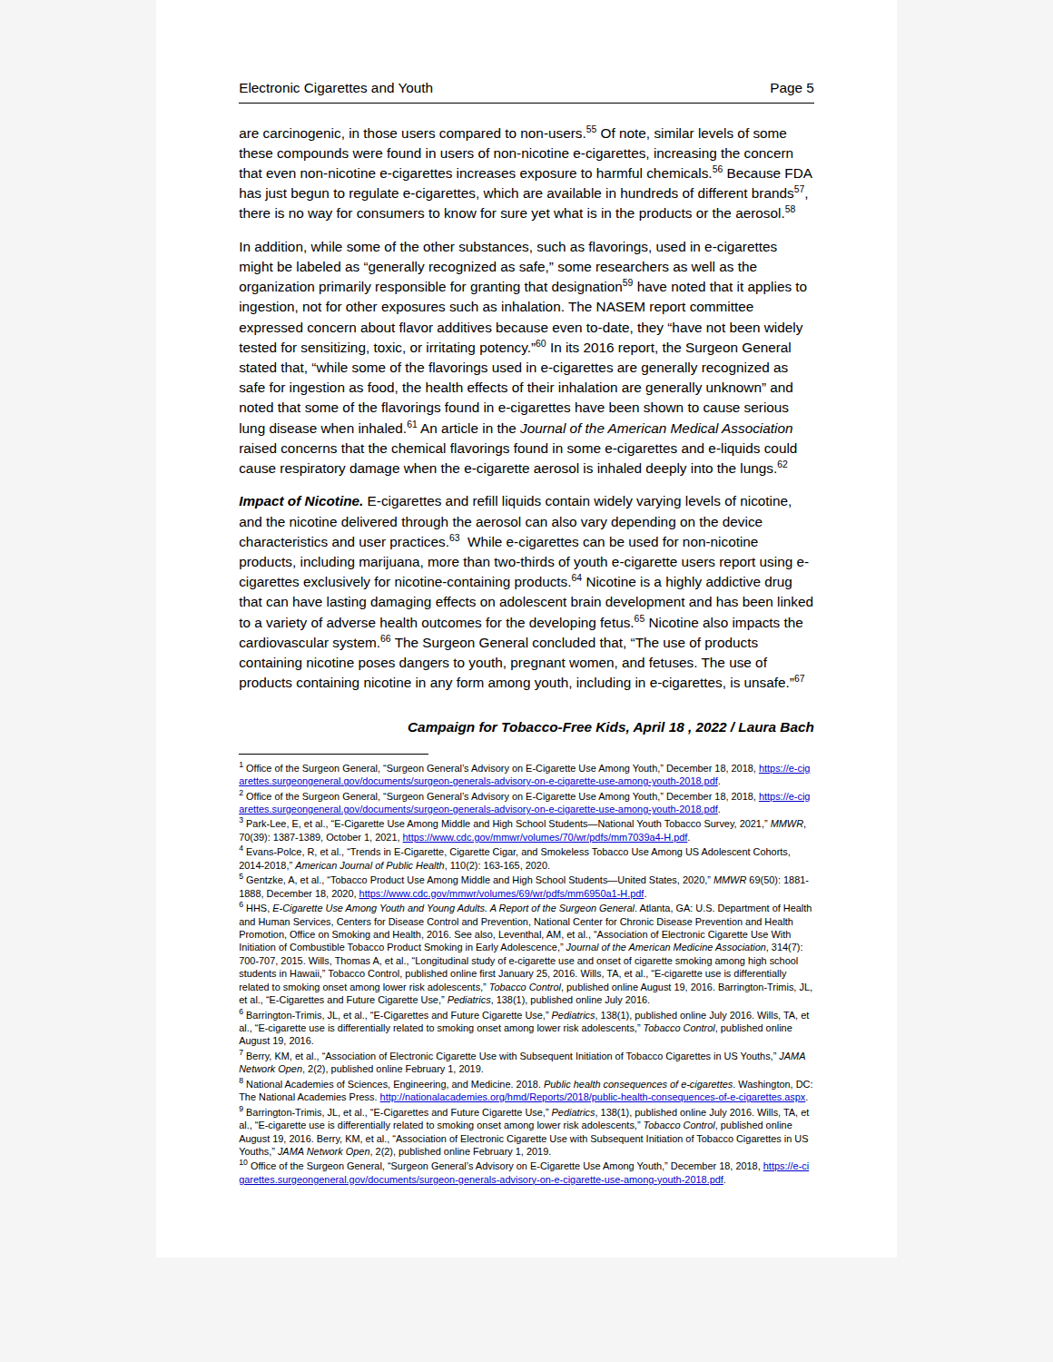Electronic Cigarettes and Youth Page 5
are carcinogenic, in those users compared to non-users.55 Of note, similar levels of some these compounds were found in users of non-nicotine e-cigarettes, increasing the concern that even non-nicotine e-cigarettes increases exposure to harmful chemicals.56 Because FDA has just begun to regulate e-cigarettes, which are available in hundreds of different brands57, there is no way for consumers to know for sure yet what is in the products or the aerosol.58
In addition, while some of the other substances, such as flavorings, used in e-cigarettes might be labeled as “generally recognized as safe,” some researchers as well as the organization primarily responsible for granting that designation59 have noted that it applies to ingestion, not for other exposures such as inhalation. The NASEM report committee expressed concern about flavor additives because even to-date, they “have not been widely tested for sensitizing, toxic, or irritating potency.”60 In its 2016 report, the Surgeon General stated that, “while some of the flavorings used in e-cigarettes are generally recognized as safe for ingestion as food, the health effects of their inhalation are generally unknown” and noted that some of the flavorings found in e-cigarettes have been shown to cause serious lung disease when inhaled.61 An article in the Journal of the American Medical Association raised concerns that the chemical flavorings found in some e-cigarettes and e-liquids could cause respiratory damage when the e-cigarette aerosol is inhaled deeply into the lungs.62
Impact of Nicotine. E-cigarettes and refill liquids contain widely varying levels of nicotine, and the nicotine delivered through the aerosol can also vary depending on the device characteristics and user practices.63 While e-cigarettes can be used for non-nicotine products, including marijuana, more than two-thirds of youth e-cigarette users report using e-cigarettes exclusively for nicotine-containing products.64 Nicotine is a highly addictive drug that can have lasting damaging effects on adolescent brain development and has been linked to a variety of adverse health outcomes for the developing fetus.65 Nicotine also impacts the cardiovascular system.66 The Surgeon General concluded that, “The use of products containing nicotine poses dangers to youth, pregnant women, and fetuses. The use of products containing nicotine in any form among youth, including in e-cigarettes, is unsafe.”67
Campaign for Tobacco-Free Kids, April 18 , 2022 / Laura Bach
1 Office of the Surgeon General, “Surgeon General’s Advisory on E-Cigarette Use Among Youth,” December 18, 2018, https://e-cigarettes.surgeongeneral.gov/documents/surgeon-generals-advisory-on-e-cigarette-use-among-youth-2018.pdf.
2 Office of the Surgeon General, “Surgeon General’s Advisory on E-Cigarette Use Among Youth,” December 18, 2018, https://e-cigarettes.surgeongeneral.gov/documents/surgeon-generals-advisory-on-e-cigarette-use-among-youth-2018.pdf.
3 Park-Lee, E, et al., “E-Cigarette Use Among Middle and High School Students—National Youth Tobacco Survey, 2021,” MMWR, 70(39): 1387-1389, October 1, 2021, https://www.cdc.gov/mmwr/volumes/70/wr/pdfs/mm7039a4-H.pdf.
4 Evans-Polce, R, et al., “Trends in E-Cigarette, Cigarette Cigar, and Smokeless Tobacco Use Among US Adolescent Cohorts, 2014-2018,” American Journal of Public Health, 110(2): 163-165, 2020.
5 Gentzke, A, et al., “Tobacco Product Use Among Middle and High School Students—United States, 2020,” MMWR 69(50): 1881-1888, December 18, 2020, https://www.cdc.gov/mmwr/volumes/69/wr/pdfs/mm6950a1-H.pdf.
6 HHS, E-Cigarette Use Among Youth and Young Adults. A Report of the Surgeon General. Atlanta, GA: U.S. Department of Health and Human Services, Centers for Disease Control and Prevention, National Center for Chronic Disease Prevention and Health Promotion, Office on Smoking and Health, 2016. See also, Leventhal, AM, et al., “Association of Electronic Cigarette Use With Initiation of Combustible Tobacco Product Smoking in Early Adolescence,” Journal of the American Medicine Association, 314(7): 700-707, 2015. Wills, Thomas A, et al., “Longitudinal study of e-cigarette use and onset of cigarette smoking among high school students in Hawaii,” Tobacco Control, published online first January 25, 2016. Wills, TA, et al., “E-cigarette use is differentially related to smoking onset among lower risk adolescents,” Tobacco Control, published online August 19, 2016. Barrington-Trimis, JL, et al., “E-Cigarettes and Future Cigarette Use,” Pediatrics, 138(1), published online July 2016.
6 Barrington-Trimis, JL, et al., “E-Cigarettes and Future Cigarette Use,” Pediatrics, 138(1), published online July 2016. Wills, TA, et al., “E-cigarette use is differentially related to smoking onset among lower risk adolescents,” Tobacco Control, published online August 19, 2016.
7 Berry, KM, et al., “Association of Electronic Cigarette Use with Subsequent Initiation of Tobacco Cigarettes in US Youths,” JAMA Network Open, 2(2), published online February 1, 2019.
8 National Academies of Sciences, Engineering, and Medicine. 2018. Public health consequences of e-cigarettes. Washington, DC: The National Academies Press. http://nationalacademies.org/hmd/Reports/2018/public-health-consequences-of-e-cigarettes.aspx.
9 Barrington-Trimis, JL, et al., “E-Cigarettes and Future Cigarette Use,” Pediatrics, 138(1), published online July 2016. Wills, TA, et al., “E-cigarette use is differentially related to smoking onset among lower risk adolescents,” Tobacco Control, published online August 19, 2016. Berry, KM, et al., “Association of Electronic Cigarette Use with Subsequent Initiation of Tobacco Cigarettes in US Youths,” JAMA Network Open, 2(2), published online February 1, 2019.
10 Office of the Surgeon General, “Surgeon General’s Advisory on E-Cigarette Use Among Youth,” December 18, 2018, https://e-cigarettes.surgeongeneral.gov/documents/surgeon-generals-advisory-on-e-cigarette-use-among-youth-2018.pdf.